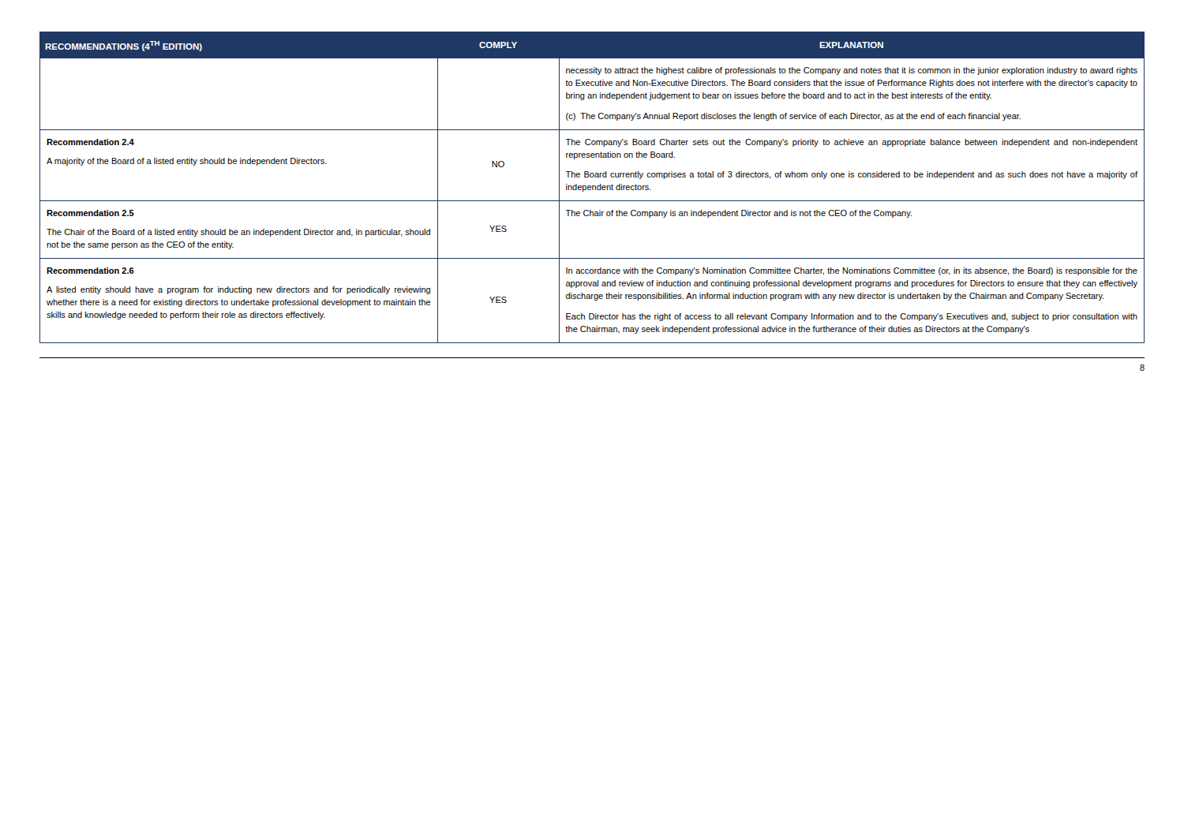| RECOMMENDATIONS (4 TH EDITION) | COMPLY | EXPLANATION |
| --- | --- | --- |
| | | necessity to attract the highest calibre of professionals to the Company and notes that it is common in the junior exploration industry to award rights to Executive and Non-Executive Directors. The Board considers that the issue of Performance Rights does not interfere with the director's capacity to bring an independent judgement to bear on issues before the board and to act in the best interests of the entity. (c) The Company's Annual Report discloses the length of service of each Director, as at the end of each financial year. |
| Recommendation 2.4 A majority of the Board of a listed entity should be independent Directors. | NO | The Company's Board Charter sets out the Company's priority to achieve an appropriate balance between independent and non-independent representation on the Board. The Board currently comprises a total of 3 directors, of whom only one is considered to be independent and as such does not have a majority of independent directors. |
| Recommendation 2.5 The Chair of the Board of a listed entity should be an independent Director and, in particular, should not be the same person as the CEO of the entity. | YES | The Chair of the Company is an independent Director and is not the CEO of the Company. |
| Recommendation 2.6 A listed entity should have a program for inducting new directors and for periodically reviewing whether there is a need for existing directors to undertake professional development to maintain the skills and knowledge needed to perform their role as directors effectively. | YES | In accordance with the Company's Nomination Committee Charter, the Nominations Committee (or, in its absence, the Board) is responsible for the approval and review of induction and continuing professional development programs and procedures for Directors to ensure that they can effectively discharge their responsibilities. An informal induction program with any new director is undertaken by the Chairman and Company Secretary. Each Director has the right of access to all relevant Company Information and to the Company's Executives and, subject to prior consultation with the Chairman, may seek independent professional advice in the furtherance of their duties as Directors at the Company's |
8